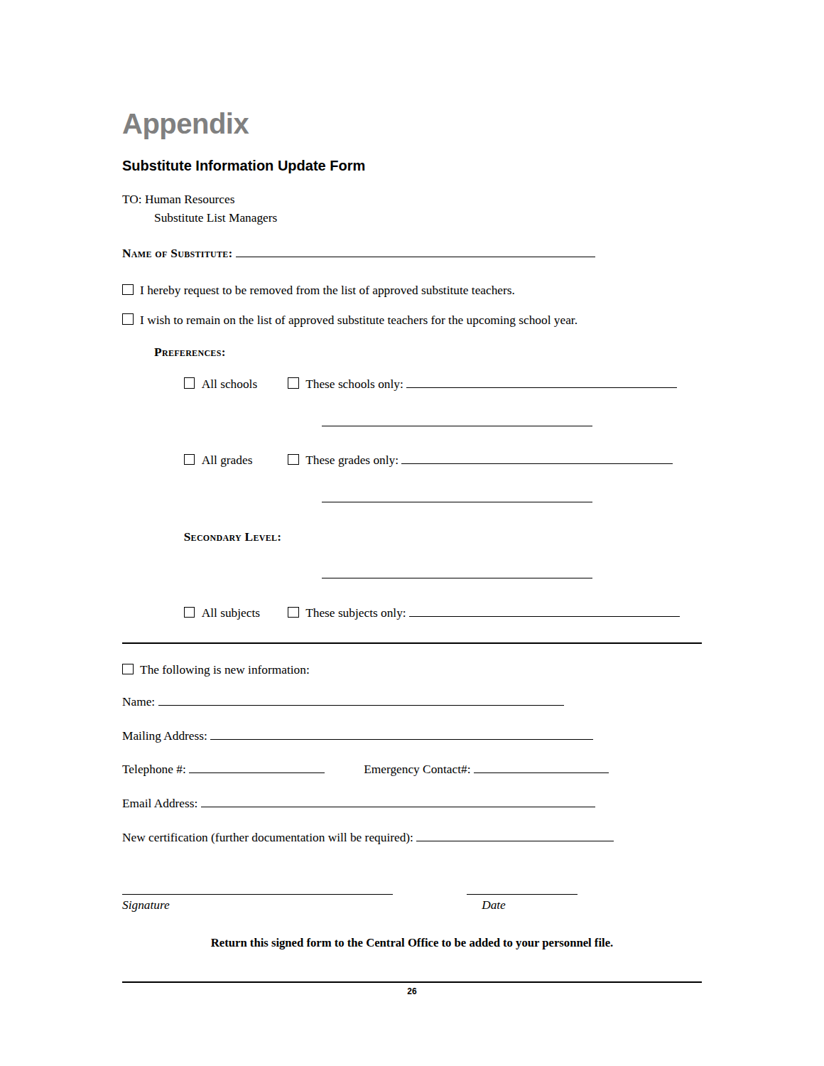Appendix
Substitute Information Update Form
TO: Human Resources Substitute List Managers
Name of Substitute:
I hereby request to be removed from the list of approved substitute teachers.
I wish to remain on the list of approved substitute teachers for the upcoming school year.
Preferences:
All schools These schools only:
All grades These grades only:
Secondary Level:
All subjects These subjects only:
The following is new information:
Name:
Mailing Address:
Telephone #: Emergency Contact#:
Email Address:
New certification (further documentation will be required):
Signature
Date
Return this signed form to the Central Office to be added to your personnel file.
26